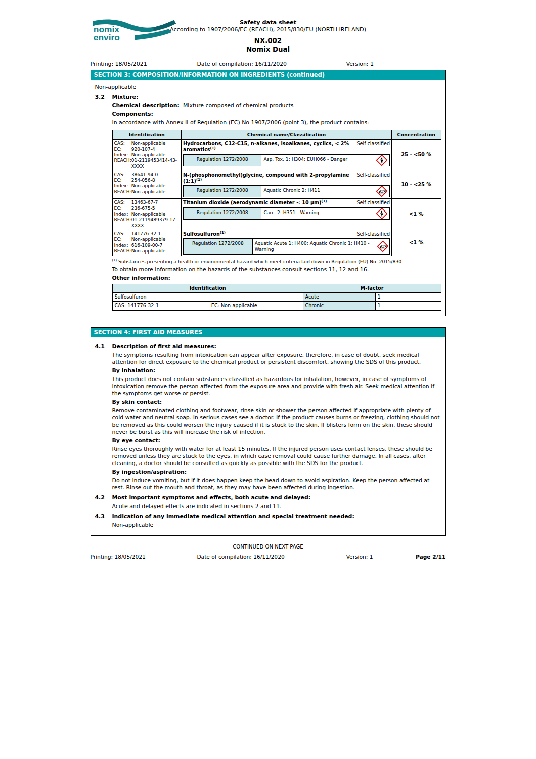nomix enviro
Safety data sheet
According to 1907/2006/EC (REACH), 2015/830/EU (NORTH IRELAND)
NX.002
Nomix Dual
Printing: 18/05/2021
Date of compilation: 16/11/2020
Version: 1
SECTION 3: COMPOSITION/INFORMATION ON INGREDIENTS (continued)
Non-applicable
3.2
Mixture:
Chemical description: Mixture composed of chemical products
Components:
In accordance with Annex II of Regulation (EC) No 1907/2006 (point 3), the product contains:
| Identification | Chemical name/Classification | Concentration |
| --- | --- | --- |
| / CAS: / Non-applicable / / EC: / 920-107-4 / / Index: / Non-applicable / / REACH: / 01-2119453414-43-XXXX / | Hydrocarbons, C12-C15, n-alkanes, isoalkanes, cyclics, < 2% aromatics (1) Self-classified Regulation 1272/2008 Asp. Tox. 1: H304; EUH066 - Danger | 25 - <50 % |
| / CAS: / 38641-94-0 / / EC: / 254-056-8 / / Index: / Non-applicable / / REACH: / Non-applicable / | N-(phosphonomethyl)glycine, compound with 2-propylamine (1:1) (1) Self-classified Regulation 1272/2008 Aquatic Chronic 2: H411 | 10 - <25 % |
| / CAS: / 13463-67-7 / / EC: / 236-675-5 / / Index: / Non-applicable / / REACH: / 01-2119489379-17-XXXX / | Titanium dioxide (aerodynamic diameter ≤ 10 µm) (1) Self-classified Regulation 1272/2008 Carc. 2: H351 - Warning | <1 % |
| / CAS: / 141776-32-1 / / EC: / Non-applicable / / Index: / 616-109-00-7 / / REACH: / Non-applicable / | Sulfosulfuron (1) Self-classified Regulation 1272/2008 Aquatic Acute 1: H400; Aquatic Chronic 1: H410 - Warning | <1 % |
(1) Substances presenting a health or environmental hazard which meet criteria laid down in Regulation (EU) No. 2015/830
To obtain more information on the hazards of the substances consult sections 11, 12 and 16.
Other information:
| Identification | M-factor |
| --- | --- |
| Sulfosulfuron | Acute | 1 |
| CAS: 141776-32-1 EC: Non-applicable | Chronic | 1 |
SECTION 4: FIRST AID MEASURES
4.1
Description of first aid measures:
The symptoms resulting from intoxication can appear after exposure, therefore, in case of doubt, seek medical attention for direct exposure to the chemical product or persistent discomfort, showing the SDS of this product.
By inhalation:
This product does not contain substances classified as hazardous for inhalation, however, in case of symptoms of intoxication remove the person affected from the exposure area and provide with fresh air. Seek medical attention if the symptoms get worse or persist.
By skin contact:
Remove contaminated clothing and footwear, rinse skin or shower the person affected if appropriate with plenty of cold water and neutral soap. In serious cases see a doctor. If the product causes burns or freezing, clothing should not be removed as this could worsen the injury caused if it is stuck to the skin. If blisters form on the skin, these should never be burst as this will increase the risk of infection.
By eye contact:
Rinse eyes thoroughly with water for at least 15 minutes. If the injured person uses contact lenses, these should be removed unless they are stuck to the eyes, in which case removal could cause further damage. In all cases, after cleaning, a doctor should be consulted as quickly as possible with the SDS for the product.
By ingestion/aspiration:
Do not induce vomiting, but if it does happen keep the head down to avoid aspiration. Keep the person affected at rest. Rinse out the mouth and throat, as they may have been affected during ingestion.
4.2
Most important symptoms and effects, both acute and delayed:
Acute and delayed effects are indicated in sections 2 and 11.
4.3
Indication of any immediate medical attention and special treatment needed:
Non-applicable
- CONTINUED ON NEXT PAGE -
Printing: 18/05/2021
Date of compilation: 16/11/2020
Version: 1
Page 2/11